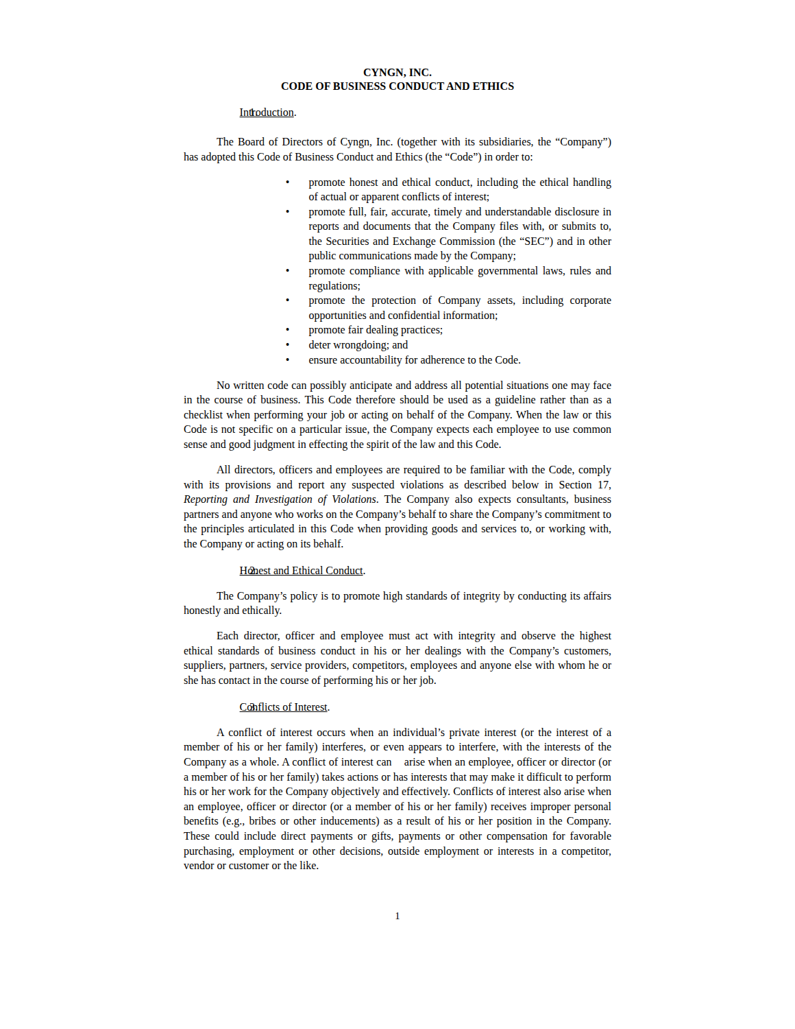CYNGN, INC. CODE OF BUSINESS CONDUCT AND ETHICS
1. Introduction.
The Board of Directors of Cyngn, Inc. (together with its subsidiaries, the “Company”) has adopted this Code of Business Conduct and Ethics (the “Code”) in order to:
promote honest and ethical conduct, including the ethical handling of actual or apparent conflicts of interest;
promote full, fair, accurate, timely and understandable disclosure in reports and documents that the Company files with, or submits to, the Securities and Exchange Commission (the “SEC”) and in other public communications made by the Company;
promote compliance with applicable governmental laws, rules and regulations;
promote the protection of Company assets, including corporate opportunities and confidential information;
promote fair dealing practices;
deter wrongdoing; and
ensure accountability for adherence to the Code.
No written code can possibly anticipate and address all potential situations one may face in the course of business. This Code therefore should be used as a guideline rather than as a checklist when performing your job or acting on behalf of the Company. When the law or this Code is not specific on a particular issue, the Company expects each employee to use common sense and good judgment in effecting the spirit of the law and this Code.
All directors, officers and employees are required to be familiar with the Code, comply with its provisions and report any suspected violations as described below in Section 17, Reporting and Investigation of Violations. The Company also expects consultants, business partners and anyone who works on the Company’s behalf to share the Company’s commitment to the principles articulated in this Code when providing goods and services to, or working with, the Company or acting on its behalf.
2. Honest and Ethical Conduct.
The Company’s policy is to promote high standards of integrity by conducting its affairs honestly and ethically.
Each director, officer and employee must act with integrity and observe the highest ethical standards of business conduct in his or her dealings with the Company’s customers, suppliers, partners, service providers, competitors, employees and anyone else with whom he or she has contact in the course of performing his or her job.
3. Conflicts of Interest.
A conflict of interest occurs when an individual’s private interest (or the interest of a member of his or her family) interferes, or even appears to interfere, with the interests of the Company as a whole. A conflict of interest can arise when an employee, officer or director (or a member of his or her family) takes actions or has interests that may make it difficult to perform his or her work for the Company objectively and effectively. Conflicts of interest also arise when an employee, officer or director (or a member of his or her family) receives improper personal benefits (e.g., bribes or other inducements) as a result of his or her position in the Company. These could include direct payments or gifts, payments or other compensation for favorable purchasing, employment or other decisions, outside employment or interests in a competitor, vendor or customer or the like.
1